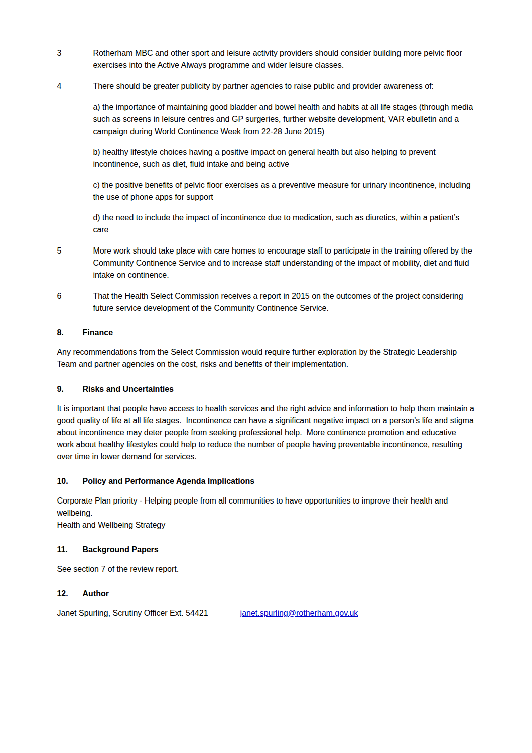3
Rotherham MBC and other sport and leisure activity providers should consider building more pelvic floor exercises into the Active Always programme and wider leisure classes.
4
There should be greater publicity by partner agencies to raise public and provider awareness of:
a) the importance of maintaining good bladder and bowel health and habits at all life stages (through media such as screens in leisure centres and GP surgeries, further website development, VAR ebulletin and a campaign during World Continence Week from 22-28 June 2015)
b) healthy lifestyle choices having a positive impact on general health but also helping to prevent incontinence, such as diet, fluid intake and being active
c) the positive benefits of pelvic floor exercises as a preventive measure for urinary incontinence, including the use of phone apps for support
d) the need to include the impact of incontinence due to medication, such as diuretics, within a patient’s care
5
More work should take place with care homes to encourage staff to participate in the training offered by the Community Continence Service and to increase staff understanding of the impact of mobility, diet and fluid intake on continence.
6
That the Health Select Commission receives a report in 2015 on the outcomes of the project considering future service development of the Community Continence Service.
8. Finance
Any recommendations from the Select Commission would require further exploration by the Strategic Leadership Team and partner agencies on the cost, risks and benefits of their implementation.
9. Risks and Uncertainties
It is important that people have access to health services and the right advice and information to help them maintain a good quality of life at all life stages. Incontinence can have a significant negative impact on a person’s life and stigma about incontinence may deter people from seeking professional help. More continence promotion and educative work about healthy lifestyles could help to reduce the number of people having preventable incontinence, resulting over time in lower demand for services.
10. Policy and Performance Agenda Implications
Corporate Plan priority - Helping people from all communities to have opportunities to improve their health and wellbeing.
Health and Wellbeing Strategy
11. Background Papers
See section 7 of the review report.
12. Author
Janet Spurling, Scrutiny Officer Ext. 54421
janet.spurling@rotherham.gov.uk